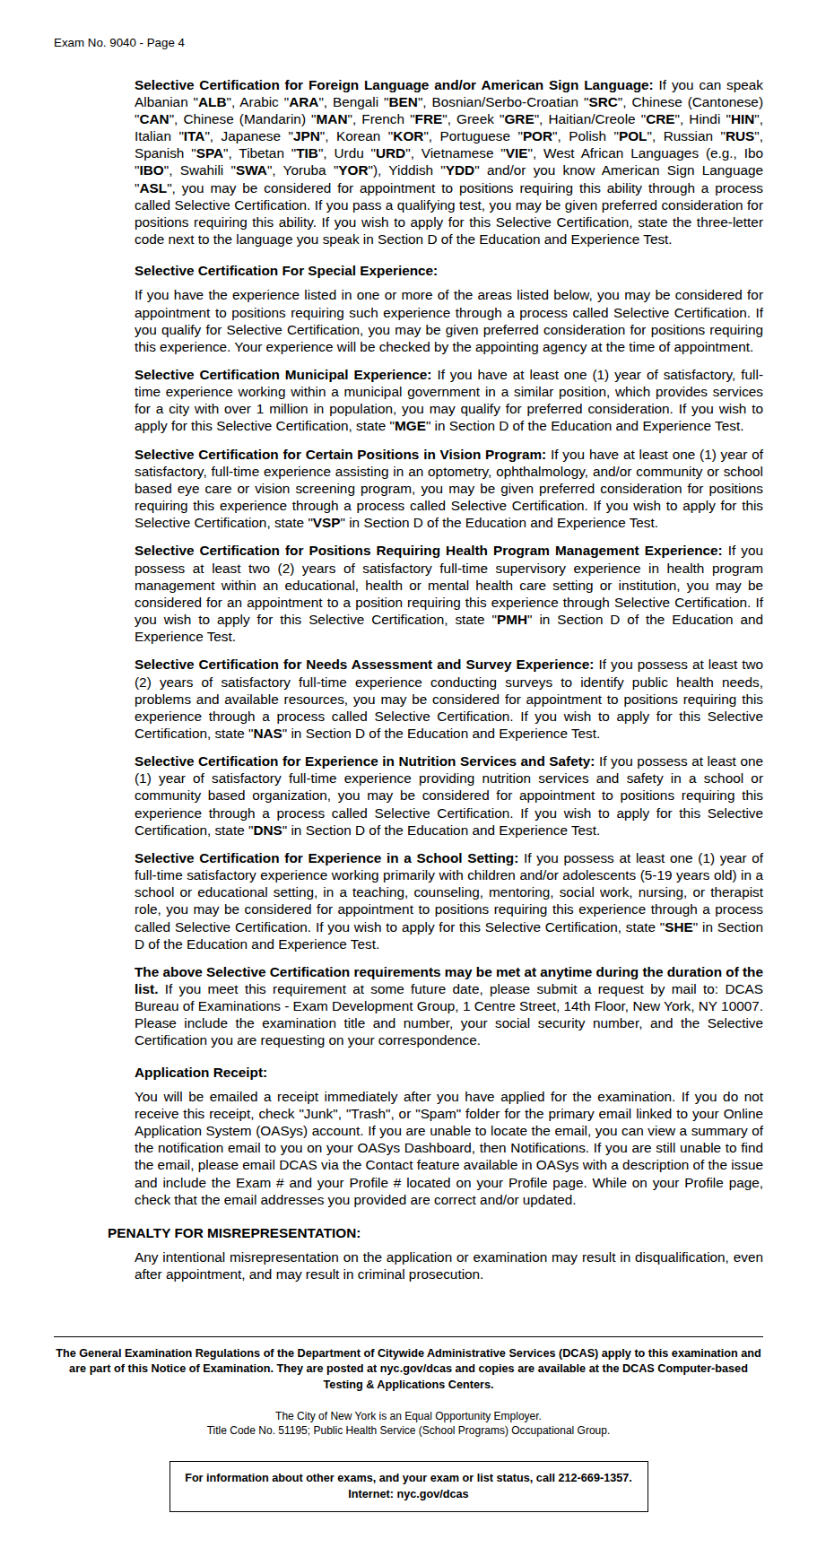Exam No. 9040 - Page 4
Selective Certification for Foreign Language and/or American Sign Language: If you can speak Albanian "ALB", Arabic "ARA", Bengali "BEN", Bosnian/Serbo-Croatian "SRC", Chinese (Cantonese) "CAN", Chinese (Mandarin) "MAN", French "FRE", Greek "GRE", Haitian/Creole "CRE", Hindi "HIN", Italian "ITA", Japanese "JPN", Korean "KOR", Portuguese "POR", Polish "POL", Russian "RUS", Spanish "SPA", Tibetan "TIB", Urdu "URD", Vietnamese "VIE", West African Languages (e.g., Ibo "IBO", Swahili "SWA", Yoruba "YOR"), Yiddish "YDD" and/or you know American Sign Language "ASL", you may be considered for appointment to positions requiring this ability through a process called Selective Certification. If you pass a qualifying test, you may be given preferred consideration for positions requiring this ability. If you wish to apply for this Selective Certification, state the three-letter code next to the language you speak in Section D of the Education and Experience Test.
Selective Certification For Special Experience:
If you have the experience listed in one or more of the areas listed below, you may be considered for appointment to positions requiring such experience through a process called Selective Certification. If you qualify for Selective Certification, you may be given preferred consideration for positions requiring this experience. Your experience will be checked by the appointing agency at the time of appointment.
Selective Certification Municipal Experience: If you have at least one (1) year of satisfactory, full-time experience working within a municipal government in a similar position, which provides services for a city with over 1 million in population, you may qualify for preferred consideration. If you wish to apply for this Selective Certification, state "MGE" in Section D of the Education and Experience Test.
Selective Certification for Certain Positions in Vision Program: If you have at least one (1) year of satisfactory, full-time experience assisting in an optometry, ophthalmology, and/or community or school based eye care or vision screening program, you may be given preferred consideration for positions requiring this experience through a process called Selective Certification. If you wish to apply for this Selective Certification, state "VSP" in Section D of the Education and Experience Test.
Selective Certification for Positions Requiring Health Program Management Experience: If you possess at least two (2) years of satisfactory full-time supervisory experience in health program management within an educational, health or mental health care setting or institution, you may be considered for an appointment to a position requiring this experience through Selective Certification. If you wish to apply for this Selective Certification, state "PMH" in Section D of the Education and Experience Test.
Selective Certification for Needs Assessment and Survey Experience: If you possess at least two (2) years of satisfactory full-time experience conducting surveys to identify public health needs, problems and available resources, you may be considered for appointment to positions requiring this experience through a process called Selective Certification. If you wish to apply for this Selective Certification, state "NAS" in Section D of the Education and Experience Test.
Selective Certification for Experience in Nutrition Services and Safety: If you possess at least one (1) year of satisfactory full-time experience providing nutrition services and safety in a school or community based organization, you may be considered for appointment to positions requiring this experience through a process called Selective Certification. If you wish to apply for this Selective Certification, state "DNS" in Section D of the Education and Experience Test.
Selective Certification for Experience in a School Setting: If you possess at least one (1) year of full-time satisfactory experience working primarily with children and/or adolescents (5-19 years old) in a school or educational setting, in a teaching, counseling, mentoring, social work, nursing, or therapist role, you may be considered for appointment to positions requiring this experience through a process called Selective Certification. If you wish to apply for this Selective Certification, state "SHE" in Section D of the Education and Experience Test.
The above Selective Certification requirements may be met at anytime during the duration of the list. If you meet this requirement at some future date, please submit a request by mail to: DCAS Bureau of Examinations - Exam Development Group, 1 Centre Street, 14th Floor, New York, NY 10007. Please include the examination title and number, your social security number, and the Selective Certification you are requesting on your correspondence.
Application Receipt:
You will be emailed a receipt immediately after you have applied for the examination. If you do not receive this receipt, check "Junk", "Trash", or "Spam" folder for the primary email linked to your Online Application System (OASys) account. If you are unable to locate the email, you can view a summary of the notification email to you on your OASys Dashboard, then Notifications. If you are still unable to find the email, please email DCAS via the Contact feature available in OASys with a description of the issue and include the Exam # and your Profile # located on your Profile page. While on your Profile page, check that the email addresses you provided are correct and/or updated.
PENALTY FOR MISREPRESENTATION:
Any intentional misrepresentation on the application or examination may result in disqualification, even after appointment, and may result in criminal prosecution.
The General Examination Regulations of the Department of Citywide Administrative Services (DCAS) apply to this examination and are part of this Notice of Examination. They are posted at nyc.gov/dcas and copies are available at the DCAS Computer-based Testing & Applications Centers.
The City of New York is an Equal Opportunity Employer.
Title Code No. 51195; Public Health Service (School Programs) Occupational Group.
For information about other exams, and your exam or list status, call 212-669-1357.
Internet: nyc.gov/dcas